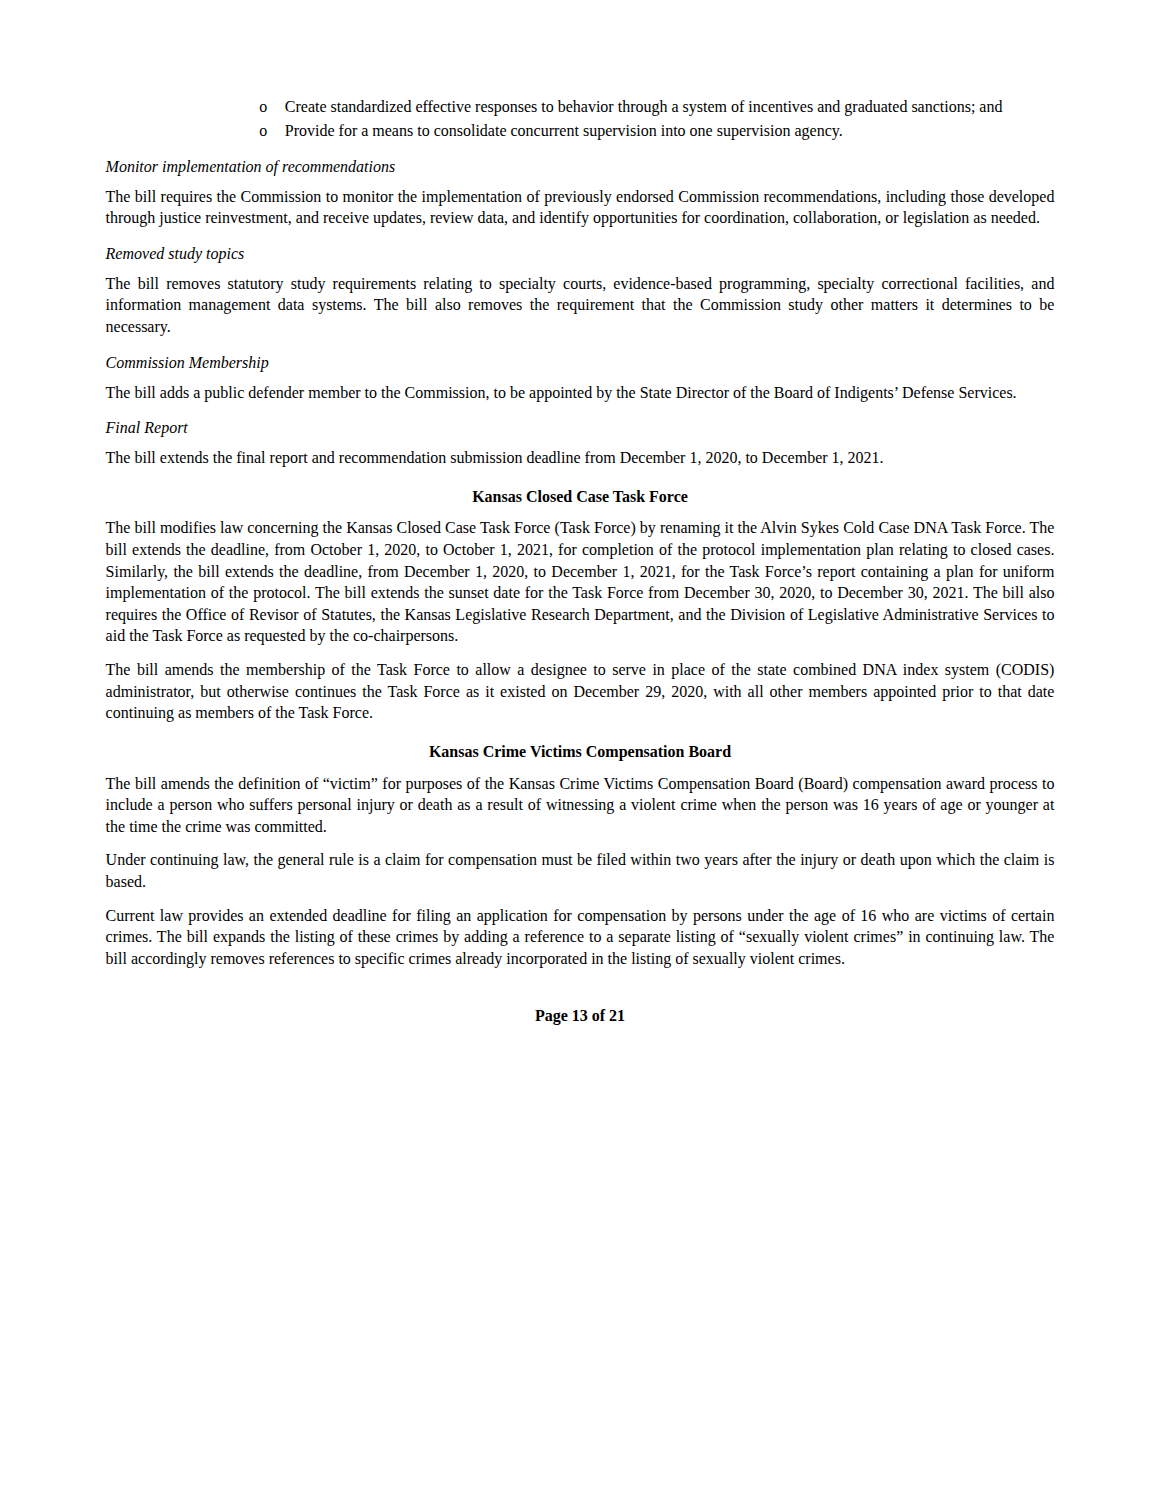Create standardized effective responses to behavior through a system of incentives and graduated sanctions; and
Provide for a means to consolidate concurrent supervision into one supervision agency.
Monitor implementation of recommendations
The bill requires the Commission to monitor the implementation of previously endorsed Commission recommendations, including those developed through justice reinvestment, and receive updates, review data, and identify opportunities for coordination, collaboration, or legislation as needed.
Removed study topics
The bill removes statutory study requirements relating to specialty courts, evidence-based programming, specialty correctional facilities, and information management data systems. The bill also removes the requirement that the Commission study other matters it determines to be necessary.
Commission Membership
The bill adds a public defender member to the Commission, to be appointed by the State Director of the Board of Indigents’ Defense Services.
Final Report
The bill extends the final report and recommendation submission deadline from December 1, 2020, to December 1, 2021.
Kansas Closed Case Task Force
The bill modifies law concerning the Kansas Closed Case Task Force (Task Force) by renaming it the Alvin Sykes Cold Case DNA Task Force. The bill extends the deadline, from October 1, 2020, to October 1, 2021, for completion of the protocol implementation plan relating to closed cases. Similarly, the bill extends the deadline, from December 1, 2020, to December 1, 2021, for the Task Force’s report containing a plan for uniform implementation of the protocol. The bill extends the sunset date for the Task Force from December 30, 2020, to December 30, 2021. The bill also requires the Office of Revisor of Statutes, the Kansas Legislative Research Department, and the Division of Legislative Administrative Services to aid the Task Force as requested by the co-chairpersons.
The bill amends the membership of the Task Force to allow a designee to serve in place of the state combined DNA index system (CODIS) administrator, but otherwise continues the Task Force as it existed on December 29, 2020, with all other members appointed prior to that date continuing as members of the Task Force.
Kansas Crime Victims Compensation Board
The bill amends the definition of “victim” for purposes of the Kansas Crime Victims Compensation Board (Board) compensation award process to include a person who suffers personal injury or death as a result of witnessing a violent crime when the person was 16 years of age or younger at the time the crime was committed.
Under continuing law, the general rule is a claim for compensation must be filed within two years after the injury or death upon which the claim is based.
Current law provides an extended deadline for filing an application for compensation by persons under the age of 16 who are victims of certain crimes. The bill expands the listing of these crimes by adding a reference to a separate listing of “sexually violent crimes” in continuing law. The bill accordingly removes references to specific crimes already incorporated in the listing of sexually violent crimes.
Page 13 of 21